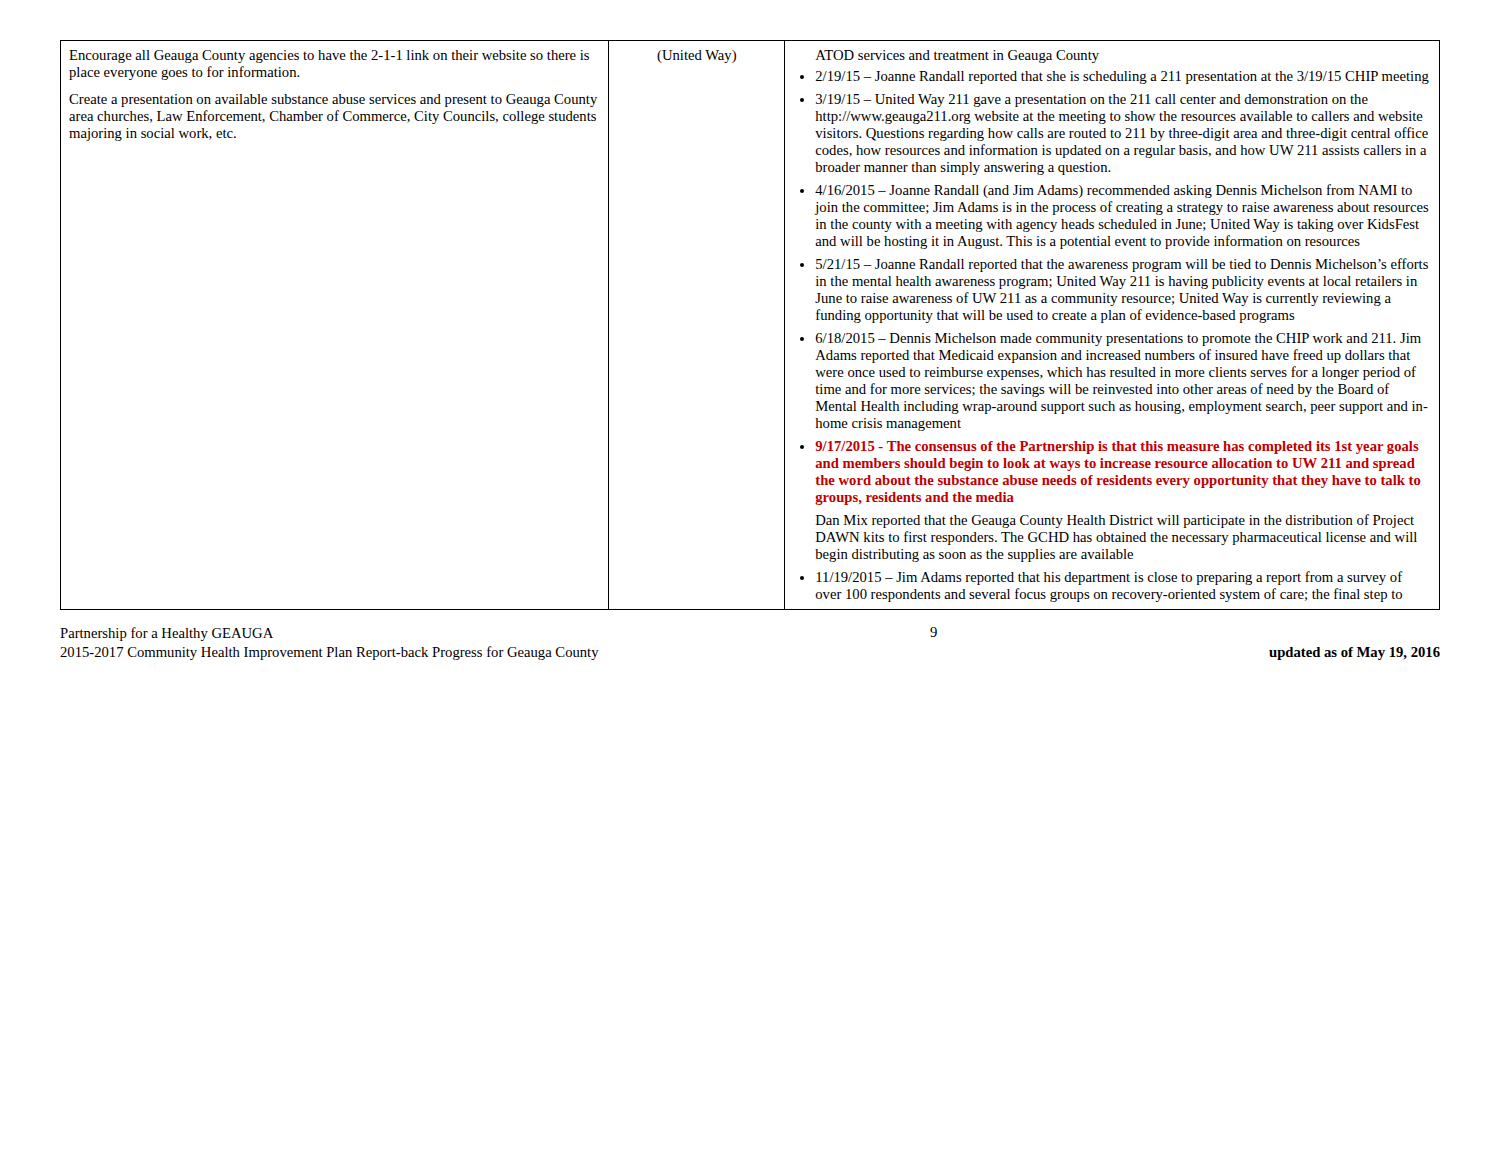| Encourage all Geauga County agencies to have the 2-1-1 link on their website so there is place everyone goes to for information. Create a presentation on available substance abuse services and present to Geauga County area churches, Law Enforcement, Chamber of Commerce, City Councils, college students majoring in social work, etc. | (United Way) | ATOD services and treatment in Geauga County 2/19/15 – Joanne Randall reported that she is scheduling a 211 presentation at the 3/19/15 CHIP meeting 3/19/15 – United Way 211 gave a presentation on the 211 call center and demonstration on the http://www.geauga211.org website at the meeting to show the resources available to callers and website visitors. Questions regarding how calls are routed to 211 by three-digit area and three-digit central office codes, how resources and information is updated on a regular basis, and how UW 211 assists callers in a broader manner than simply answering a question. 4/16/2015 – Joanne Randall (and Jim Adams) recommended asking Dennis Michelson from NAMI to join the committee; Jim Adams is in the process of creating a strategy to raise awareness about resources in the county with a meeting with agency heads scheduled in June; United Way is taking over KidsFest and will be hosting it in August. This is a potential event to provide information on resources 5/21/15 – Joanne Randall reported that the awareness program will be tied to Dennis Michelson’s efforts in the mental health awareness program; United Way 211 is having publicity events at local retailers in June to raise awareness of UW 211 as a community resource; United Way is currently reviewing a funding opportunity that will be used to create a plan of evidence-based programs 6/18/2015 – Dennis Michelson made community presentations to promote the CHIP work and 211. Jim Adams reported that Medicaid expansion and increased numbers of insured have freed up dollars that were once used to reimburse expenses, which has resulted in more clients serves for a longer period of time and for more services; the savings will be reinvested into other areas of need by the Board of Mental Health including wrap-around support such as housing, employment search, peer support and in-home crisis management 9/17/2015 - The consensus of the Partnership is that this measure has completed its 1st year goals and members should begin to look at ways to increase resource allocation to UW 211 and spread the word about the substance abuse needs of residents every opportunity that they have to talk to groups, residents and the media Dan Mix reported that the Geauga County Health District will participate in the distribution of Project DAWN kits to first responders. The GCHD has obtained the necessary pharmaceutical license and will begin distributing as soon as the supplies are available 11/19/2015 – Jim Adams reported that his department is close to preparing a report from a survey of over 100 respondents and several focus groups on recovery-oriented system of care; the final step to |
Partnership for a Healthy GEAUGA
2015-2017 Community Health Improvement Plan Report-back Progress for Geauga County
9
updated as of May 19, 2016